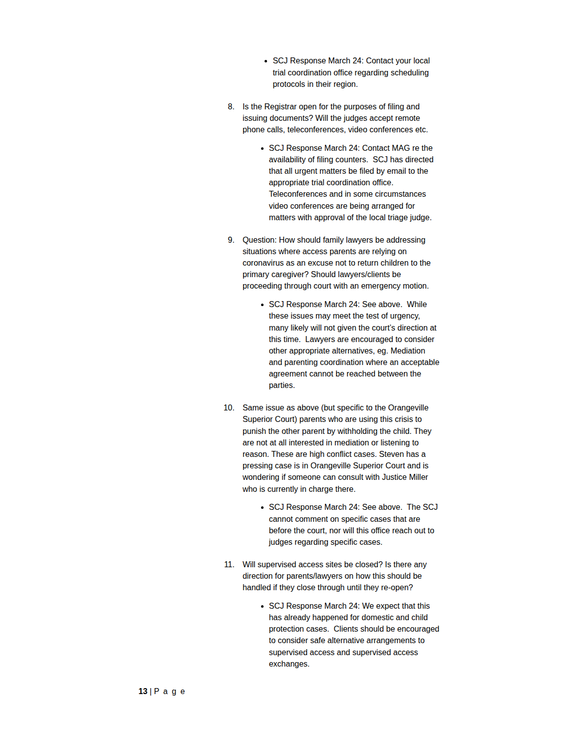SCJ Response March 24: Contact your local trial coordination office regarding scheduling protocols in their region.
Is the Registrar open for the purposes of filing and issuing documents? Will the judges accept remote phone calls, teleconferences, video conferences etc.
SCJ Response March 24: Contact MAG re the availability of filing counters. SCJ has directed that all urgent matters be filed by email to the appropriate trial coordination office. Teleconferences and in some circumstances video conferences are being arranged for matters with approval of the local triage judge.
Question: How should family lawyers be addressing situations where access parents are relying on coronavirus as an excuse not to return children to the primary caregiver? Should lawyers/clients be proceeding through court with an emergency motion.
SCJ Response March 24: See above. While these issues may meet the test of urgency, many likely will not given the court’s direction at this time. Lawyers are encouraged to consider other appropriate alternatives, eg. Mediation and parenting coordination where an acceptable agreement cannot be reached between the parties.
Same issue as above (but specific to the Orangeville Superior Court) parents who are using this crisis to punish the other parent by withholding the child. They are not at all interested in mediation or listening to reason. These are high conflict cases. Steven has a pressing case is in Orangeville Superior Court and is wondering if someone can consult with Justice Miller who is currently in charge there.
SCJ Response March 24: See above. The SCJ cannot comment on specific cases that are before the court, nor will this office reach out to judges regarding specific cases.
Will supervised access sites be closed? Is there any direction for parents/lawyers on how this should be handled if they close through until they re-open?
SCJ Response March 24: We expect that this has already happened for domestic and child protection cases. Clients should be encouraged to consider safe alternative arrangements to supervised access and supervised access exchanges.
13 | P a g e